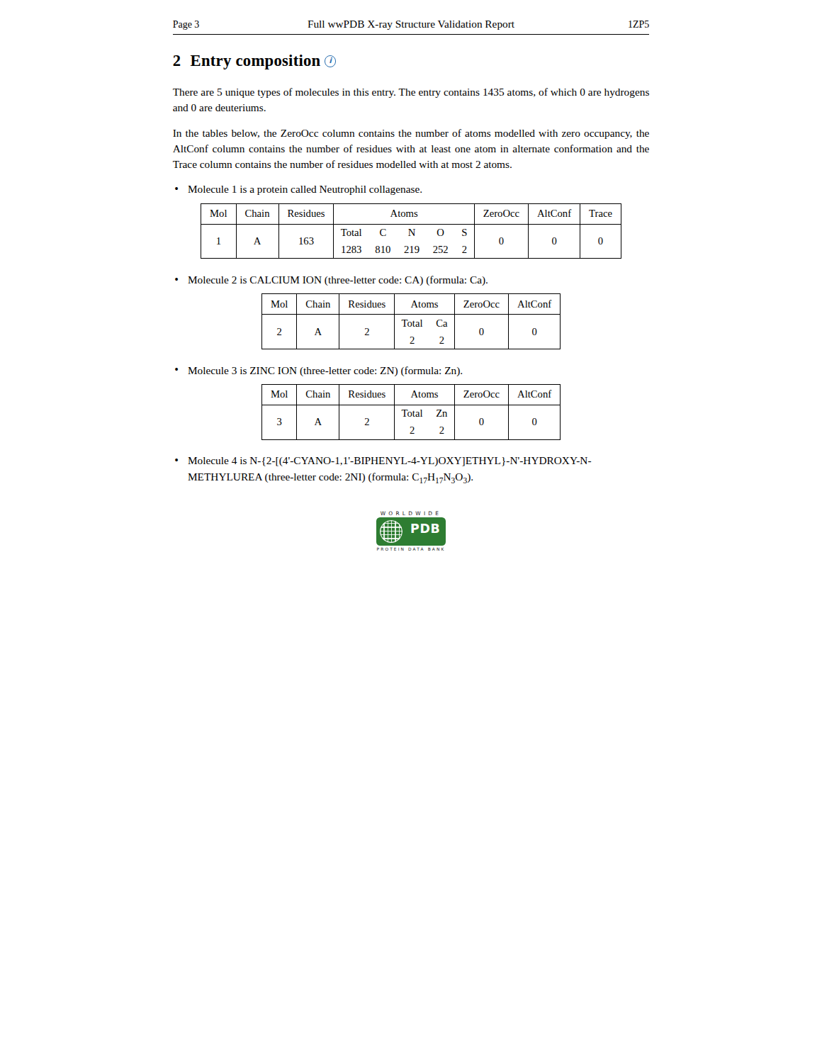Page 3
Full wwPDB X-ray Structure Validation Report
1ZP5
2 Entry compositioni
There are 5 unique types of molecules in this entry. The entry contains 1435 atoms, of which 0 are hydrogens and 0 are deuteriums.
In the tables below, the ZeroOcc column contains the number of atoms modelled with zero occupancy, the AltConf column contains the number of residues with at least one atom in alternate conformation and the Trace column contains the number of residues modelled with at most 2 atoms.
Molecule 1 is a protein called Neutrophil collagenase.
| Mol | Chain | Residues | Atoms | ZeroOcc | AltConf | Trace |
| --- | --- | --- | --- | --- | --- | --- |
| 1 | A | 163 | / Total / C / N / O / S / / 1283 / 810 / 219 / 252 / 2 / | 0 | 0 | 0 |
Molecule 2 is CALCIUM ION (three-letter code: CA) (formula: Ca).
| Mol | Chain | Residues | Atoms | ZeroOcc | AltConf |
| --- | --- | --- | --- | --- | --- |
| 2 | A | 2 | / Total / Ca / / 2 / 2 / | 0 | 0 |
Molecule 3 is ZINC ION (three-letter code: ZN) (formula: Zn).
| Mol | Chain | Residues | Atoms | ZeroOcc | AltConf |
| --- | --- | --- | --- | --- | --- |
| 3 | A | 2 | / Total / Zn / / 2 / 2 / | 0 | 0 |
Molecule 4 is N-{2-[(4'-CYANO-1,1'-BIPHENYL-4-YL)OXY]ETHYL}-N'-HYDROXY-N-METHYLUREA (three-letter code: 2NI) (formula: C17H17N3O3).
WORLDWIDE
PDB
PROTEIN DATA BANK